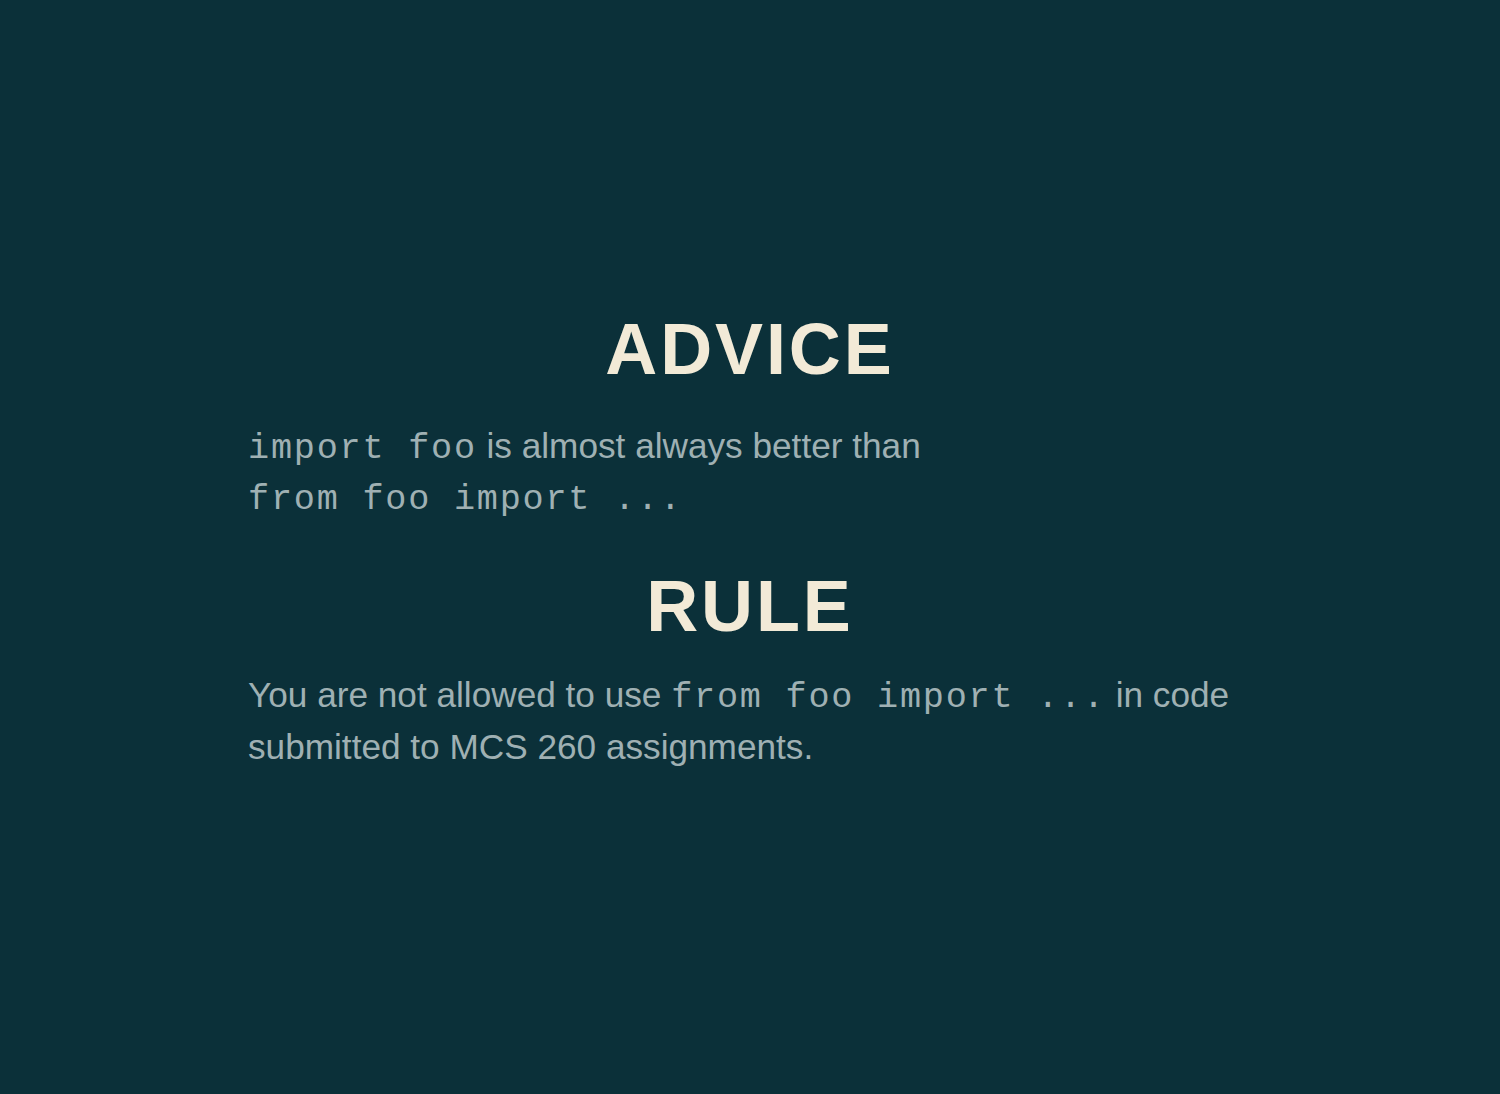Advice
import foo is almost always better than from foo import ...
Rule
You are not allowed to use from foo import ... in code submitted to MCS 260 assignments.